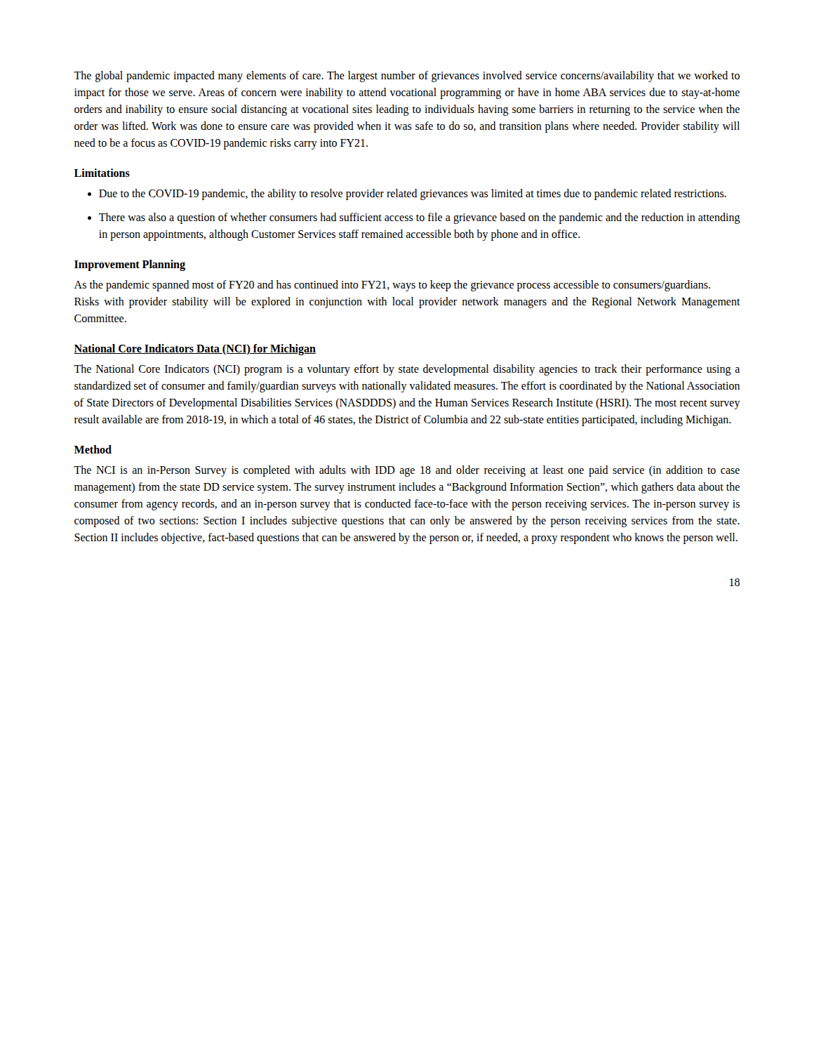The global pandemic impacted many elements of care. The largest number of grievances involved service concerns/availability that we worked to impact for those we serve. Areas of concern were inability to attend vocational programming or have in home ABA services due to stay-at-home orders and inability to ensure social distancing at vocational sites leading to individuals having some barriers in returning to the service when the order was lifted. Work was done to ensure care was provided when it was safe to do so, and transition plans where needed. Provider stability will need to be a focus as COVID-19 pandemic risks carry into FY21.
Limitations
Due to the COVID-19 pandemic, the ability to resolve provider related grievances was limited at times due to pandemic related restrictions.
There was also a question of whether consumers had sufficient access to file a grievance based on the pandemic and the reduction in attending in person appointments, although Customer Services staff remained accessible both by phone and in office.
Improvement Planning
As the pandemic spanned most of FY20 and has continued into FY21, ways to keep the grievance process accessible to consumers/guardians.
Risks with provider stability will be explored in conjunction with local provider network managers and the Regional Network Management Committee.
National Core Indicators Data (NCI) for Michigan
The National Core Indicators (NCI) program is a voluntary effort by state developmental disability agencies to track their performance using a standardized set of consumer and family/guardian surveys with nationally validated measures. The effort is coordinated by the National Association of State Directors of Developmental Disabilities Services (NASDDDS) and the Human Services Research Institute (HSRI). The most recent survey result available are from 2018-19, in which a total of 46 states, the District of Columbia and 22 sub-state entities participated, including Michigan.
Method
The NCI is an in-Person Survey is completed with adults with IDD age 18 and older receiving at least one paid service (in addition to case management) from the state DD service system. The survey instrument includes a “Background Information Section”, which gathers data about the consumer from agency records, and an in-person survey that is conducted face-to-face with the person receiving services. The in-person survey is composed of two sections: Section I includes subjective questions that can only be answered by the person receiving services from the state. Section II includes objective, fact-based questions that can be answered by the person or, if needed, a proxy respondent who knows the person well.
18